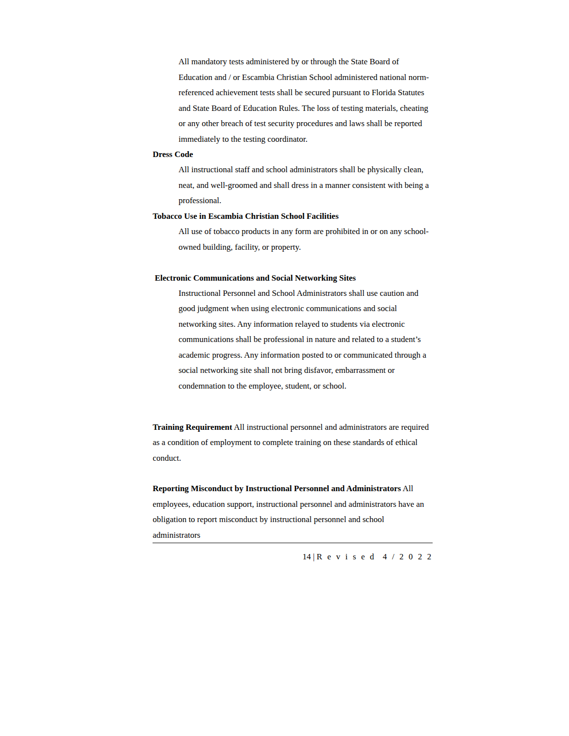All mandatory tests administered by or through the State Board of Education and / or Escambia Christian School administered national norm-referenced achievement tests shall be secured pursuant to Florida Statutes and State Board of Education Rules. The loss of testing materials, cheating or any other breach of test security procedures and laws shall be reported immediately to the testing coordinator.
Dress Code
All instructional staff and school administrators shall be physically clean, neat, and well-groomed and shall dress in a manner consistent with being a professional.
Tobacco Use in Escambia Christian School Facilities
All use of tobacco products in any form are prohibited in or on any school-owned building, facility, or property.
Electronic Communications and Social Networking Sites
Instructional Personnel and School Administrators shall use caution and good judgment when using electronic communications and social networking sites. Any information relayed to students via electronic communications shall be professional in nature and related to a student’s academic progress. Any information posted to or communicated through a social networking site shall not bring disfavor, embarrassment or condemnation to the employee, student, or school.
Training Requirement All instructional personnel and administrators are required as a condition of employment to complete training on these standards of ethical conduct.
Reporting Misconduct by Instructional Personnel and Administrators All employees, education support, instructional personnel and administrators have an obligation to report misconduct by instructional personnel and school administrators
14 | R e v i s e d 4 / 2 0 2 2